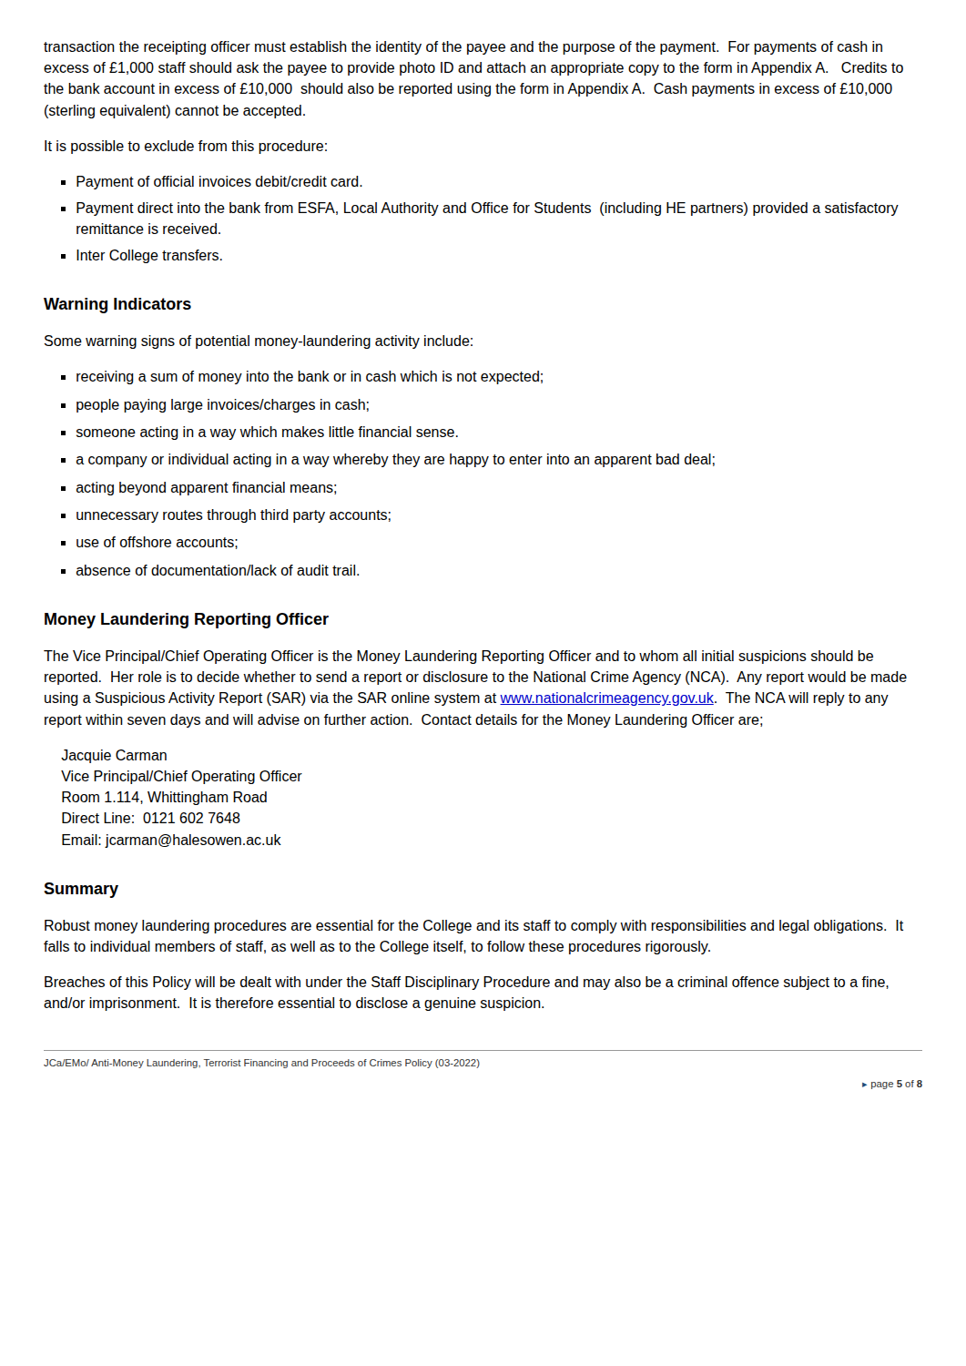transaction the receipting officer must establish the identity of the payee and the purpose of the payment. For payments of cash in excess of £1,000 staff should ask the payee to provide photo ID and attach an appropriate copy to the form in Appendix A. Credits to the bank account in excess of £10,000 should also be reported using the form in Appendix A. Cash payments in excess of £10,000 (sterling equivalent) cannot be accepted.
It is possible to exclude from this procedure:
Payment of official invoices debit/credit card.
Payment direct into the bank from ESFA, Local Authority and Office for Students (including HE partners) provided a satisfactory remittance is received.
Inter College transfers.
Warning Indicators
Some warning signs of potential money-laundering activity include:
receiving a sum of money into the bank or in cash which is not expected;
people paying large invoices/charges in cash;
someone acting in a way which makes little financial sense.
a company or individual acting in a way whereby they are happy to enter into an apparent bad deal;
acting beyond apparent financial means;
unnecessary routes through third party accounts;
use of offshore accounts;
absence of documentation/lack of audit trail.
Money Laundering Reporting Officer
The Vice Principal/Chief Operating Officer is the Money Laundering Reporting Officer and to whom all initial suspicions should be reported. Her role is to decide whether to send a report or disclosure to the National Crime Agency (NCA). Any report would be made using a Suspicious Activity Report (SAR) via the SAR online system at www.nationalcrimeagency.gov.uk. The NCA will reply to any report within seven days and will advise on further action. Contact details for the Money Laundering Officer are;
Jacquie Carman
Vice Principal/Chief Operating Officer
Room 1.114, Whittingham Road
Direct Line: 0121 602 7648
Email: jcarman@halesowen.ac.uk
Summary
Robust money laundering procedures are essential for the College and its staff to comply with responsibilities and legal obligations. It falls to individual members of staff, as well as to the College itself, to follow these procedures rigorously.
Breaches of this Policy will be dealt with under the Staff Disciplinary Procedure and may also be a criminal offence subject to a fine, and/or imprisonment. It is therefore essential to disclose a genuine suspicion.
JCa/EMo/ Anti-Money Laundering, Terrorist Financing and Proceeds of Crimes Policy (03-2022)
▸ page 5 of 8